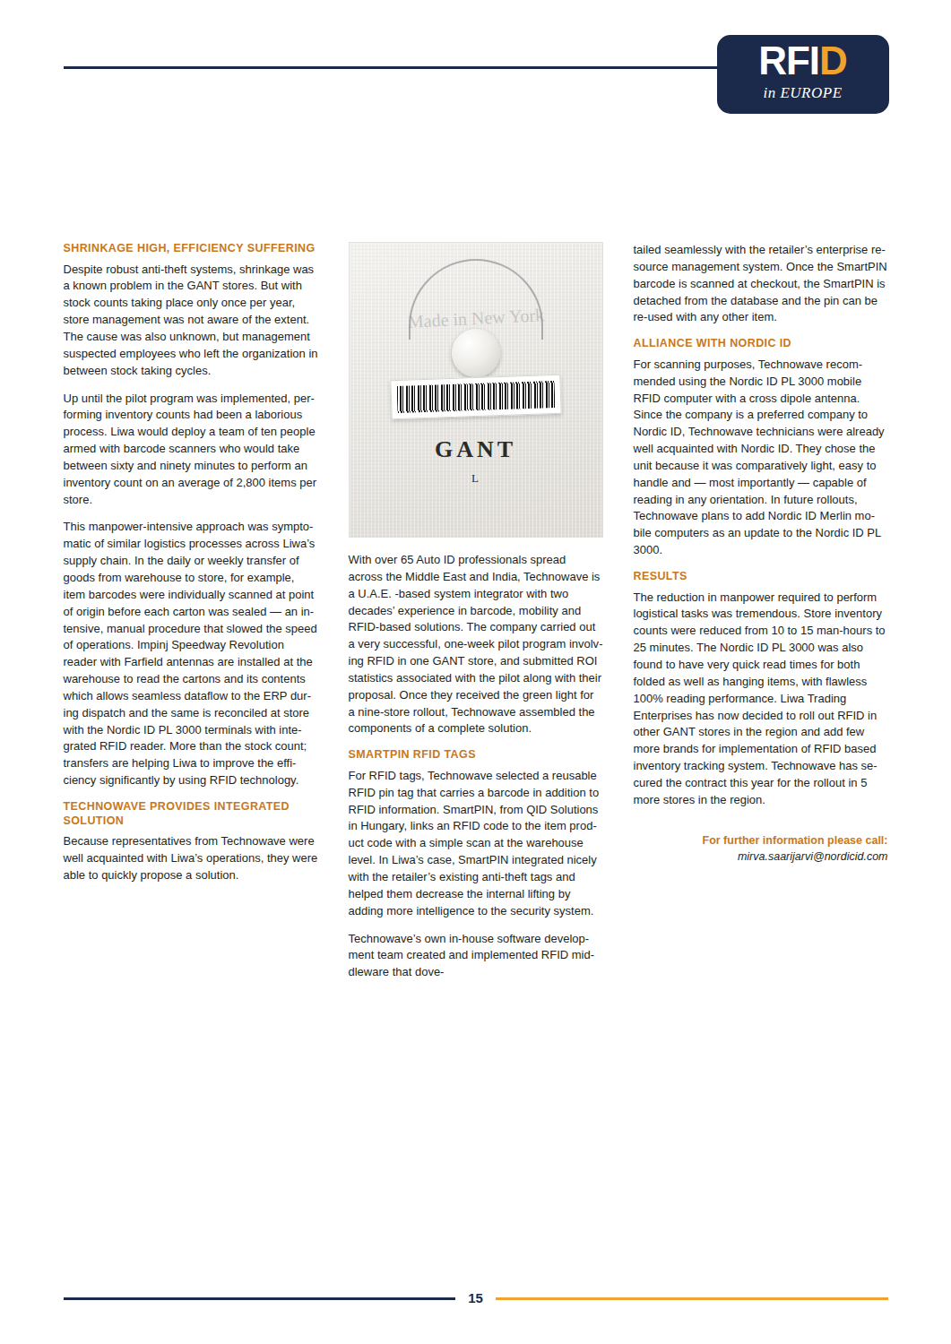RFID
in EUROPE
Shrinkage high, efficiency suffering
Despite robust anti-theft systems, shrinkage was a known problem in the GANT stores. But with stock counts taking place only once per year, store management was not aware of the extent. The cause was also unknown, but management suspected employees who left the organization in between stock taking cycles.
Up until the pilot program was implemented, performing inventory counts had been a laborious process. Liwa would deploy a team of ten people armed with barcode scanners who would take between sixty and ninety minutes to perform an inventory count on an average of 2,800 items per store.
This manpower-intensive approach was symptomatic of similar logistics processes across Liwa’s supply chain. In the daily or weekly transfer of goods from warehouse to store, for example, item barcodes were individually scanned at point of origin before each carton was sealed — an intensive, manual procedure that slowed the speed of operations. Impinj Speedway Revolution reader with Farfield antennas are installed at the warehouse to read the cartons and its contents which allows seamless dataflow to the ERP during dispatch and the same is reconciled at store with the Nordic ID PL 3000 terminals with integrated RFID reader. More than the stock count; transfers are helping Liwa to improve the efficiency significantly by using RFID technology.
Technowave provides integrated solution
Because representatives from Technowave were well acquainted with Liwa’s operations, they were able to quickly propose a solution.
Made in New York
GANT
L
With over 65 Auto ID professionals spread across the Middle East and India, Technowave is a U.A.E. -based system integrator with two decades’ experience in barcode, mobility and RFID-based solutions. The company carried out a very successful, one-week pilot program involving RFID in one GANT store, and submitted ROI statistics associated with the pilot along with their proposal. Once they received the green light for a nine-store rollout, Technowave assembled the components of a complete solution.
SmartPIN RFID tags
For RFID tags, Technowave selected a reusable RFID pin tag that carries a barcode in addition to RFID information. SmartPIN, from QID Solutions in Hungary, links an RFID code to the item product code with a simple scan at the warehouse level. In Liwa’s case, SmartPIN integrated nicely with the retailer’s existing anti-theft tags and helped them decrease the internal lifting by adding more intelligence to the security system.
Technowave’s own in-house software development team created and implemented RFID middleware that dove-
tailed seamlessly with the retailer’s enterprise resource management system. Once the SmartPIN barcode is scanned at checkout, the SmartPIN is detached from the database and the pin can be re-used with any other item.
Alliance with Nordic ID
For scanning purposes, Technowave recommended using the Nordic ID PL 3000 mobile RFID computer with a cross dipole antenna. Since the company is a preferred company to Nordic ID, Technowave technicians were already well acquainted with Nordic ID. They chose the unit because it was comparatively light, easy to handle and — most importantly — capable of reading in any orientation. In future rollouts, Technowave plans to add Nordic ID Merlin mobile computers as an update to the Nordic ID PL 3000.
Results
The reduction in manpower required to perform logistical tasks was tremendous. Store inventory counts were reduced from 10 to 15 man-hours to 25 minutes. The Nordic ID PL 3000 was also found to have very quick read times for both folded as well as hanging items, with flawless 100% reading performance. Liwa Trading Enterprises has now decided to roll out RFID in other GANT stores in the region and add few more brands for implementation of RFID based inventory tracking system. Technowave has secured the contract this year for the rollout in 5 more stores in the region.
For further information please call:
mirva.saarijarvi@nordicid.com
15